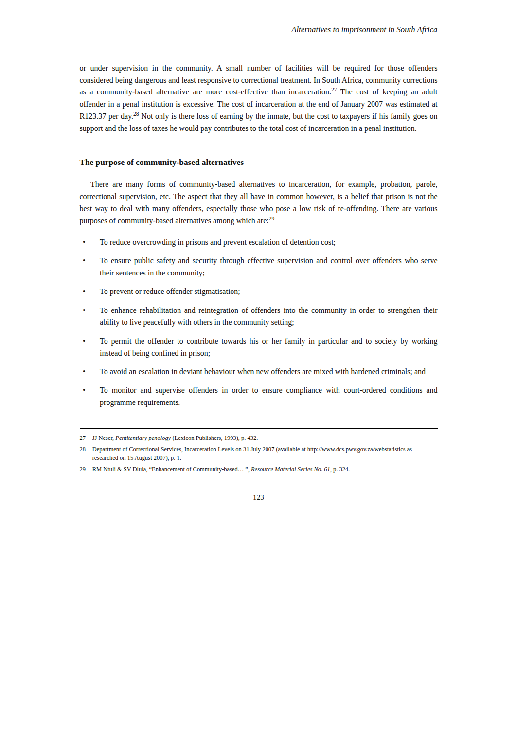Alternatives to imprisonment in South Africa
or under supervision in the community. A small number of facilities will be required for those offenders considered being dangerous and least responsive to correctional treatment. In South Africa, community corrections as a community-based alternative are more cost-effective than incarceration.27 The cost of keeping an adult offender in a penal institution is excessive. The cost of incarceration at the end of January 2007 was estimated at R123.37 per day.28 Not only is there loss of earning by the inmate, but the cost to taxpayers if his family goes on support and the loss of taxes he would pay contributes to the total cost of incarceration in a penal institution.
The purpose of community-based alternatives
There are many forms of community-based alternatives to incarceration, for example, probation, parole, correctional supervision, etc. The aspect that they all have in common however, is a belief that prison is not the best way to deal with many offenders, especially those who pose a low risk of re-offending. There are various purposes of community-based alternatives among which are:29
To reduce overcrowding in prisons and prevent escalation of detention cost;
To ensure public safety and security through effective supervision and control over offenders who serve their sentences in the community;
To prevent or reduce offender stigmatisation;
To enhance rehabilitation and reintegration of offenders into the community in order to strengthen their ability to live peacefully with others in the community setting;
To permit the offender to contribute towards his or her family in particular and to society by working instead of being confined in prison;
To avoid an escalation in deviant behaviour when new offenders are mixed with hardened criminals; and
To monitor and supervise offenders in order to ensure compliance with court-ordered conditions and programme requirements.
27 JJ Neser, Pentitentiary penology (Lexicon Publishers, 1993), p. 432.
28 Department of Correctional Services, Incarceration Levels on 31 July 2007 (available at http://www.dcs.pwv.gov.za/webstatistics as researched on 15 August 2007), p. 1.
29 RM Ntuli & SV Dlula, “Enhancement of Community-based… ”, Resource Material Series No. 61, p. 324.
123